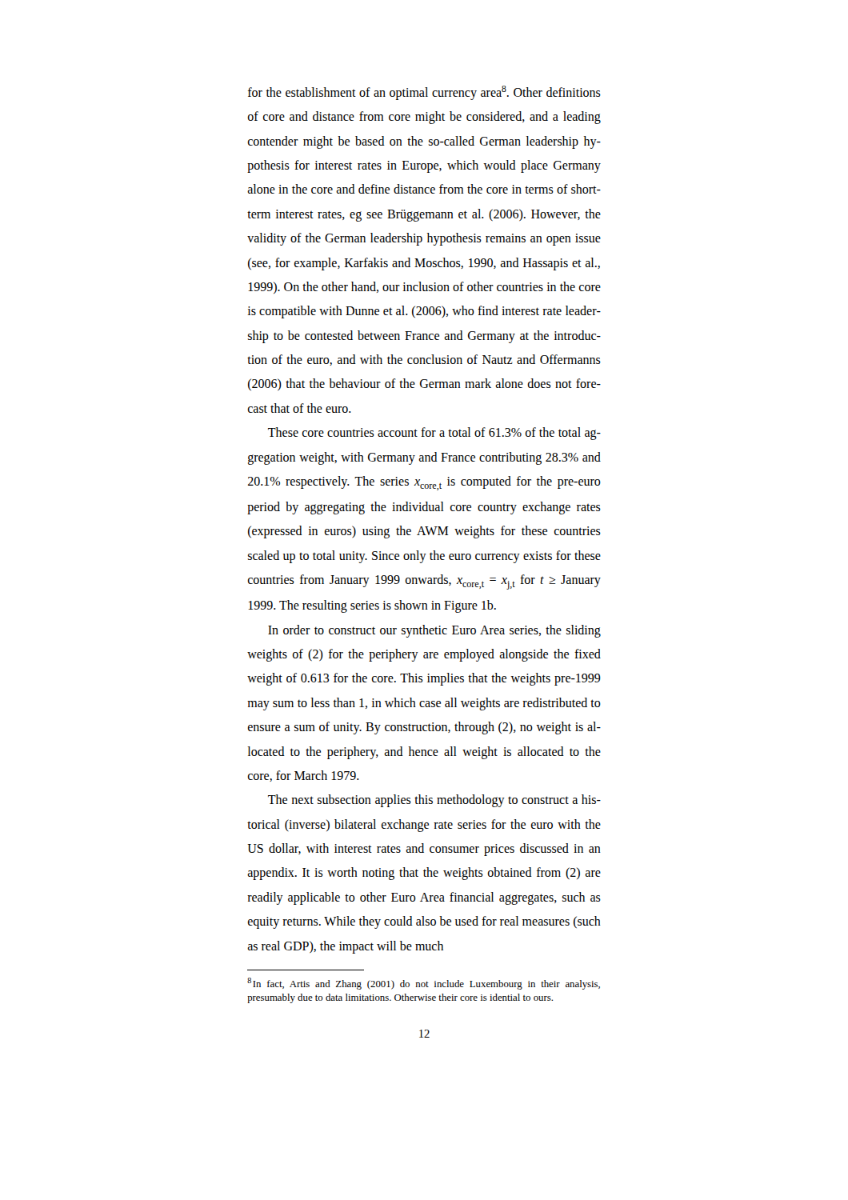for the establishment of an optimal currency area8. Other definitions of core and distance from core might be considered, and a leading contender might be based on the so-called German leadership hypothesis for interest rates in Europe, which would place Germany alone in the core and define distance from the core in terms of short-term interest rates, eg see Brüggemann et al. (2006). However, the validity of the German leadership hypothesis remains an open issue (see, for example, Karfakis and Moschos, 1990, and Hassapis et al., 1999). On the other hand, our inclusion of other countries in the core is compatible with Dunne et al. (2006), who find interest rate leadership to be contested between France and Germany at the introduction of the euro, and with the conclusion of Nautz and Offermanns (2006) that the behaviour of the German mark alone does not forecast that of the euro.
These core countries account for a total of 61.3% of the total aggregation weight, with Germany and France contributing 28.3% and 20.1% respectively. The series xcore,t is computed for the pre-euro period by aggregating the individual core country exchange rates (expressed in euros) using the AWM weights for these countries scaled up to total unity. Since only the euro currency exists for these countries from January 1999 onwards, xcore,t = xj,t for t ≥ January 1999. The resulting series is shown in Figure 1b.
In order to construct our synthetic Euro Area series, the sliding weights of (2) for the periphery are employed alongside the fixed weight of 0.613 for the core. This implies that the weights pre-1999 may sum to less than 1, in which case all weights are redistributed to ensure a sum of unity. By construction, through (2), no weight is allocated to the periphery, and hence all weight is allocated to the core, for March 1979.
The next subsection applies this methodology to construct a historical (inverse) bilateral exchange rate series for the euro with the US dollar, with interest rates and consumer prices discussed in an appendix. It is worth noting that the weights obtained from (2) are readily applicable to other Euro Area financial aggregates, such as equity returns. While they could also be used for real measures (such as real GDP), the impact will be much
8 In fact, Artis and Zhang (2001) do not include Luxembourg in their analysis, presumably due to data limitations. Otherwise their core is idential to ours.
12